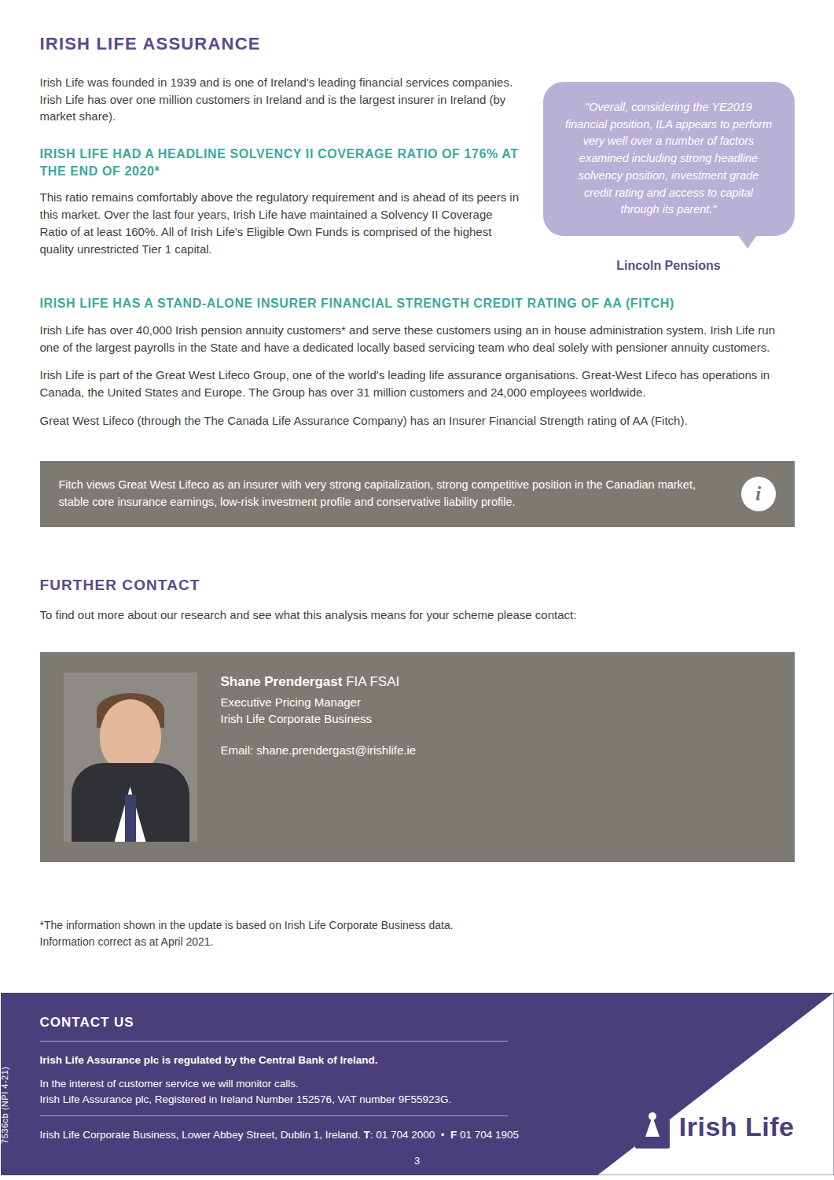Irish Life Assurance
Irish Life was founded in 1939 and is one of Ireland's leading financial services companies. Irish Life has over one million customers in Ireland and is the largest insurer in Ireland (by market share).
Irish Life had a headline Solvency II coverage ratio of 176% at the end of 2020*
This ratio remains comfortably above the regulatory requirement and is ahead of its peers in this market. Over the last four years, Irish Life have maintained a Solvency II Coverage Ratio of at least 160%. All of Irish Life's Eligible Own Funds is comprised of the highest quality unrestricted Tier 1 capital.
"Overall, considering the YE2019 financial position, ILA appears to perform very well over a number of factors examined including strong headline solvency position, investment grade credit rating and access to capital through its parent."
Lincoln Pensions
Irish Life has a stand-alone insurer financial strength credit rating of AA (Fitch)
Irish Life has over 40,000 Irish pension annuity customers* and serve these customers using an in house administration system. Irish Life run one of the largest payrolls in the State and have a dedicated locally based servicing team who deal solely with pensioner annuity customers.
Irish Life is part of the Great West Lifeco Group, one of the world's leading life assurance organisations. Great-West Lifeco has operations in Canada, the United States and Europe. The Group has over 31 million customers and 24,000 employees worldwide.
Great West Lifeco (through the The Canada Life Assurance Company) has an Insurer Financial Strength rating of AA (Fitch).
Fitch views Great West Lifeco as an insurer with very strong capitalization, strong competitive position in the Canadian market, stable core insurance earnings, low-risk investment profile and conservative liability profile.
i
Further Contact
To find out more about our research and see what this analysis means for your scheme please contact:
Shane Prendergast FIA FSAI
Executive Pricing Manager
Irish Life Corporate Business
Email: shane.prendergast@irishlife.ie
*The information shown in the update is based on Irish Life Corporate Business data.
Information correct as at April 2021.
7536cb (NPI 4-21)
Contact Us
Irish Life Assurance plc is regulated by the Central Bank of Ireland.
In the interest of customer service we will monitor calls.
Irish Life Assurance plc, Registered in Ireland Number 152576, VAT number 9F55923G.
Irish Life Corporate Business, Lower Abbey Street, Dublin 1, Ireland. T: 01 704 2000 • F 01 704 1905
Irish Life
3